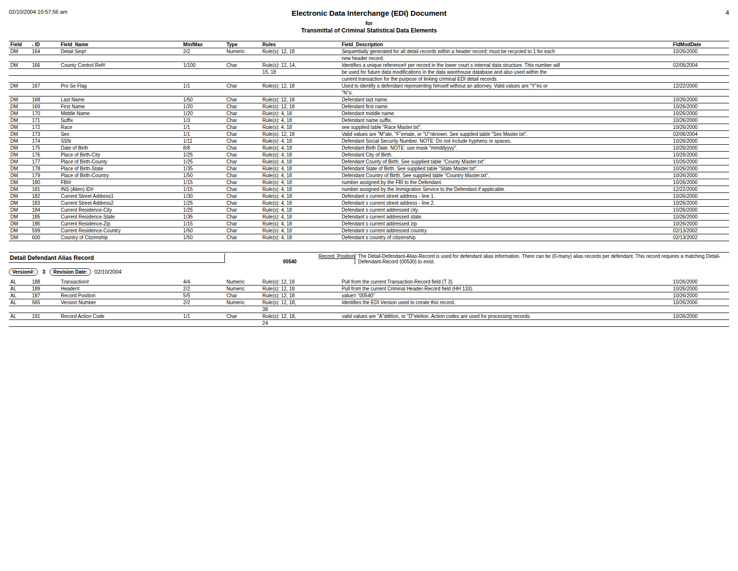02/10/2004 10:57:56 am
4
Electronic Data Interchange (EDI) Document
for
Transmittal of Criminal Statistical Data Elements
| Field | - ID | Field_Name | Min/Max | Type | Rules | Field_Description | FldModDate |
| --- | --- | --- | --- | --- | --- | --- | --- |
| DM | 164 | Detail Seq# | 2/2 | Numeric | Rule(s): 12, 18 | Sequentially generated for all detail records within a header record; must be recycled to 1 for each | 10/26/2000 |
| | | | | | | new header record. | |
| DM | 166 | County Control Ref# | 1/100 | Char | Rule(s): 12, 14, | Identifies a unique reference# per record in the lower court s internal data structure. This number will | 02/05/2004 |
| | | | | | 15, 18 | be used for future data modifications in the data warehouse database and also used within the | |
| | | | | | | current transaction for the purpose of linking criminal EDI detail records. | |
| DM | 167 | Pro Se Flag | 1/1 | Char | Rule(s): 12, 18 | Used to identify a defendant representing himself without an attorney. Valid values are "Y"es or | 12/22/2000 |
| | | | | | | "N"o. | |
| DM | 168 | Last Name | 1/50 | Char | Rule(s): 12, 18 | Defendant last name. | 10/26/2000 |
| DM | 169 | First Name | 1/20 | Char | Rule(s): 12, 18 | Defendant first name. | 10/26/2000 |
| DM | 170 | Middle Name | 1/20 | Char | Rule(s): 4, 18 | Defendant middle name. | 10/26/2000 |
| DM | 171 | Suffix | 1/3 | Char | Rule(s): 4, 18 | Defendant name suffix. | 10/26/2000 |
| DM | 172 | Race | 1/1 | Char | Rule(s): 4, 18 | see supplied table "Race Master.txt". | 10/26/2000 |
| DM | 173 | Sex | 1/1 | Char | Rule(s): 12, 18 | Valid values are "M"ale, "F"emale, or "U"nknown. See supplied table "Sex Master.txt". | 02/06/2004 |
| DM | 174 | SSN | 1/11 | Char | Rule(s): 4, 18 | Defendant Social Security Number. NOTE: Do not include hyphens or spaces. | 10/26/2000 |
| DM | 175 | Date of Birth | 8/8 | Char | Rule(s): 4, 18 | Defendant Birth Date. NOTE: use mask "mmddyyyy". | 10/26/2000 |
| DM | 176 | Place of Birth-City | 1/25 | Char | Rule(s): 4, 18 | Defendant City of Birth. | 10/26/2000 |
| DM | 177 | Place of Birth-County | 1/25 | Char | Rule(s): 4, 18 | Defendant County of Birth. See supplied table "County Master.txt". | 10/26/2000 |
| DM | 178 | Place of Birth-State | 1/35 | Char | Rule(s): 4, 18 | Defendant State of Birth. See supplied table "State Master.txt". | 10/26/2000 |
| DM | 179 | Place of Birth-Country | 1/50 | Char | Rule(s): 4, 18 | Defendant Country of Birth. See supplied table "Country Master.txt". | 10/26/2000 |
| DM | 180 | FBI# | 1/15 | Char | Rule(s): 4, 18 | number assigned by the FBI to the Defendant. | 10/26/2000 |
| DM | 181 | INS (Alien) ID# | 1/15 | Char | Rule(s): 4, 18 | number assigned by the Immigration Service to the Defendant if applicable. | 12/22/2000 |
| DM | 182 | Current Street Address1 | 1/30 | Char | Rule(s): 4, 18 | Defendant s current street address - line 1. | 10/26/2000 |
| DM | 183 | Current Street Address2 | 1/25 | Char | Rule(s): 4, 18 | Defendant s current street address - line 2. | 10/26/2000 |
| DM | 184 | Current Residence-City | 1/25 | Char | Rule(s): 4, 18 | Defendant s current addressed city. | 10/26/2000 |
| DM | 185 | Current Residence-State | 1/35 | Char | Rule(s): 4, 18 | Defendant s current addressed state. | 10/26/2000 |
| DM | 186 | Current Residence-Zip | 1/15 | Char | Rule(s): 4, 18 | Defendant s current addressed zip | 10/26/2000 |
| DM | 599 | Current Residence-Country | 1/50 | Char | Rule(s): 4, 18 | Defendant s current addressed country | 02/13/2002 |
| DM | 600 | Country of Citzenship | 1/50 | Char | Rule(s): 4, 18 | Defendant s country of citizenship | 02/13/2002 |
Detail Defendant Alias Record
Record_Position
00540
The Detail-Defendant-Alias-Record is used for defendant alias information. There can be (0-many) alias records per defendant. This record requires a matching Detail-Defendant-Record (00530) to exist.
Version#: 3 Revision Date: 02/10/2004
| AL | 188 | Transaction# | 4/4 | Numeric | Rule(s): 12, 18 | Pull from the current Transaction-Record field (T 3). | 10/26/2000 |
| AL | 189 | Header# | 2/2 | Numeric | Rule(s): 12, 18 | Pull from the current Criminal Header-Record field (HH 133). | 10/26/2000 |
| AL | 187 | Record Position | 5/5 | Char | Rule(s): 12, 18 | value= "00540" | 10/26/2000 |
| AL | 565 | Version Number | 2/2 | Numeric | Rule(s): 12, 18, | Identifies the EDI Version used to create this record. | 10/26/2000 |
| | | | | | 38 | | |
| AL | 191 | Record Action Code | 1/1 | Char | Rule(s): 12, 18, | valid values are "A"ddition, or "D"eletion. Action codes are used for processing records. | 10/26/2000 |
| | | | | | 24 | | |